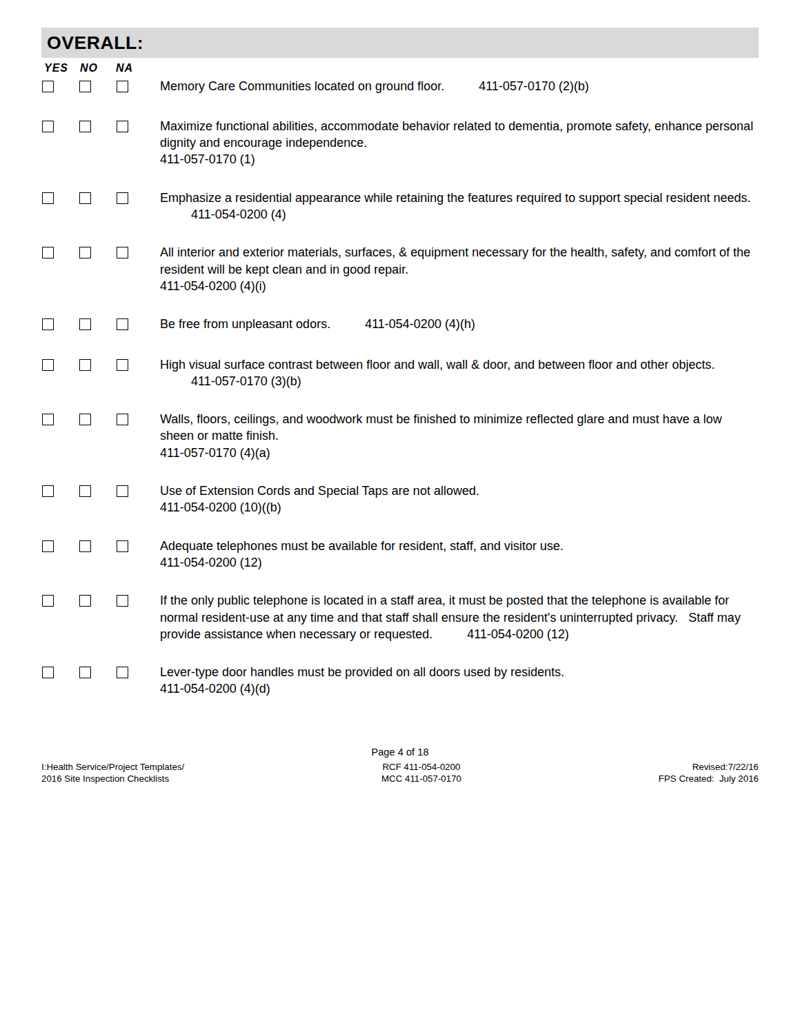OVERALL:
YES NO NA
| | | | Memory Care Communities located on ground floor. 411-057-0170 (2)(b) |
| | | | Maximize functional abilities, accommodate behavior related to dementia, promote safety, enhance personal dignity and encourage independence. 411-057-0170 (1) |
| | | | Emphasize a residential appearance while retaining the features required to support special resident needs. 411-054-0200 (4) |
| | | | All interior and exterior materials, surfaces, & equipment necessary for the health, safety, and comfort of the resident will be kept clean and in good repair. 411-054-0200 (4)(i) |
| | | | Be free from unpleasant odors. 411-054-0200 (4)(h) |
| | | | High visual surface contrast between floor and wall, wall & door, and between floor and other objects. 411-057-0170 (3)(b) |
| | | | Walls, floors, ceilings, and woodwork must be finished to minimize reflected glare and must have a low sheen or matte finish. 411-057-0170 (4)(a) |
| | | | Use of Extension Cords and Special Taps are not allowed. 411-054-0200 (10)((b) |
| | | | Adequate telephones must be available for resident, staff, and visitor use. 411-054-0200 (12) |
| | | | If the only public telephone is located in a staff area, it must be posted that the telephone is available for normal resident-use at any time and that staff shall ensure the resident's uninterrupted privacy. Staff may provide assistance when necessary or requested. 411-054-0200 (12) |
| | | | Lever-type door handles must be provided on all doors used by residents. 411-054-0200 (4)(d) |
Page 4 of 18
I:Health Service/Project Templates/ 2016 Site Inspection Checklists
RCF 411-054-0200 MCC 411-057-0170
Revised:7/22/16 FPS Created: July 2016